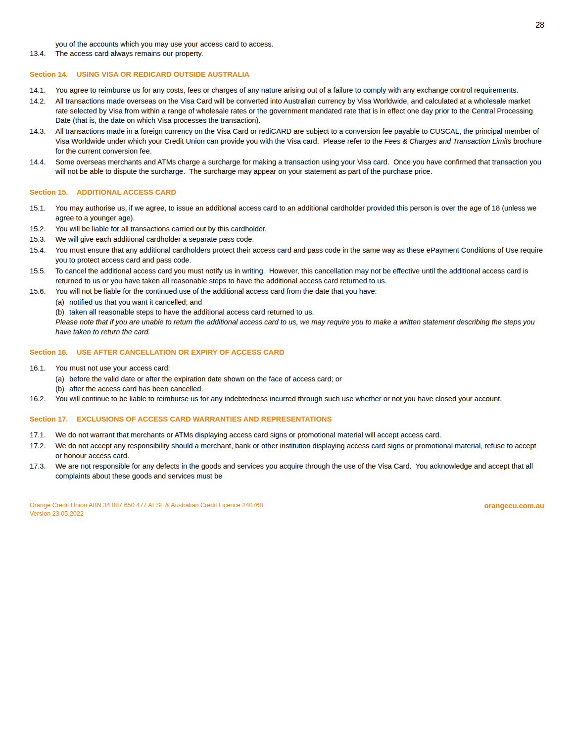28
you of the accounts which you may use your access card to access.
13.4.
The access card always remains our property.
Section 14. USING VISA OR REDICARD OUTSIDE AUSTRALIA
14.1.
You agree to reimburse us for any costs, fees or charges of any nature arising out of a failure to comply with any exchange control requirements.
14.2.
All transactions made overseas on the Visa Card will be converted into Australian currency by Visa Worldwide, and calculated at a wholesale market rate selected by Visa from within a range of wholesale rates or the government mandated rate that is in effect one day prior to the Central Processing Date (that is, the date on which Visa processes the transaction).
14.3.
All transactions made in a foreign currency on the Visa Card or rediCARD are subject to a conversion fee payable to CUSCAL, the principal member of Visa Worldwide under which your Credit Union can provide you with the Visa card. Please refer to the Fees & Charges and Transaction Limits brochure for the current conversion fee.
14.4.
Some overseas merchants and ATMs charge a surcharge for making a transaction using your Visa card. Once you have confirmed that transaction you will not be able to dispute the surcharge. The surcharge may appear on your statement as part of the purchase price.
Section 15. ADDITIONAL ACCESS CARD
15.1.
You may authorise us, if we agree, to issue an additional access card to an additional cardholder provided this person is over the age of 18 (unless we agree to a younger age).
15.2.
You will be liable for all transactions carried out by this cardholder.
15.3.
We will give each additional cardholder a separate pass code.
15.4.
You must ensure that any additional cardholders protect their access card and pass code in the same way as these ePayment Conditions of Use require you to protect access card and pass code.
15.5.
To cancel the additional access card you must notify us in writing. However, this cancellation may not be effective until the additional access card is returned to us or you have taken all reasonable steps to have the additional access card returned to us.
15.6.
You will not be liable for the continued use of the additional access card from the date that you have:
(a)
notified us that you want it cancelled; and
(b)
taken all reasonable steps to have the additional access card returned to us.
Please note that if you are unable to return the additional access card to us, we may require you to make a written statement describing the steps you have taken to return the card.
Section 16. USE AFTER CANCELLATION OR EXPIRY OF ACCESS CARD
16.1.
You must not use your access card:
(a)
before the valid date or after the expiration date shown on the face of access card; or
(b)
after the access card has been cancelled.
16.2.
You will continue to be liable to reimburse us for any indebtedness incurred through such use whether or not you have closed your account.
Section 17. EXCLUSIONS OF ACCESS CARD WARRANTIES AND REPRESENTATIONS
17.1.
We do not warrant that merchants or ATMs displaying access card signs or promotional material will accept access card.
17.2.
We do not accept any responsibility should a merchant, bank or other institution displaying access card signs or promotional material, refuse to accept or honour access card.
17.3.
We are not responsible for any defects in the goods and services you acquire through the use of the Visa Card. You acknowledge and accept that all complaints about these goods and services must be
Orange Credit Union ABN 34 087 650 477 AFSL & Australian Credit Licence 240768
Version 23.05.2022
orangecu.com.au